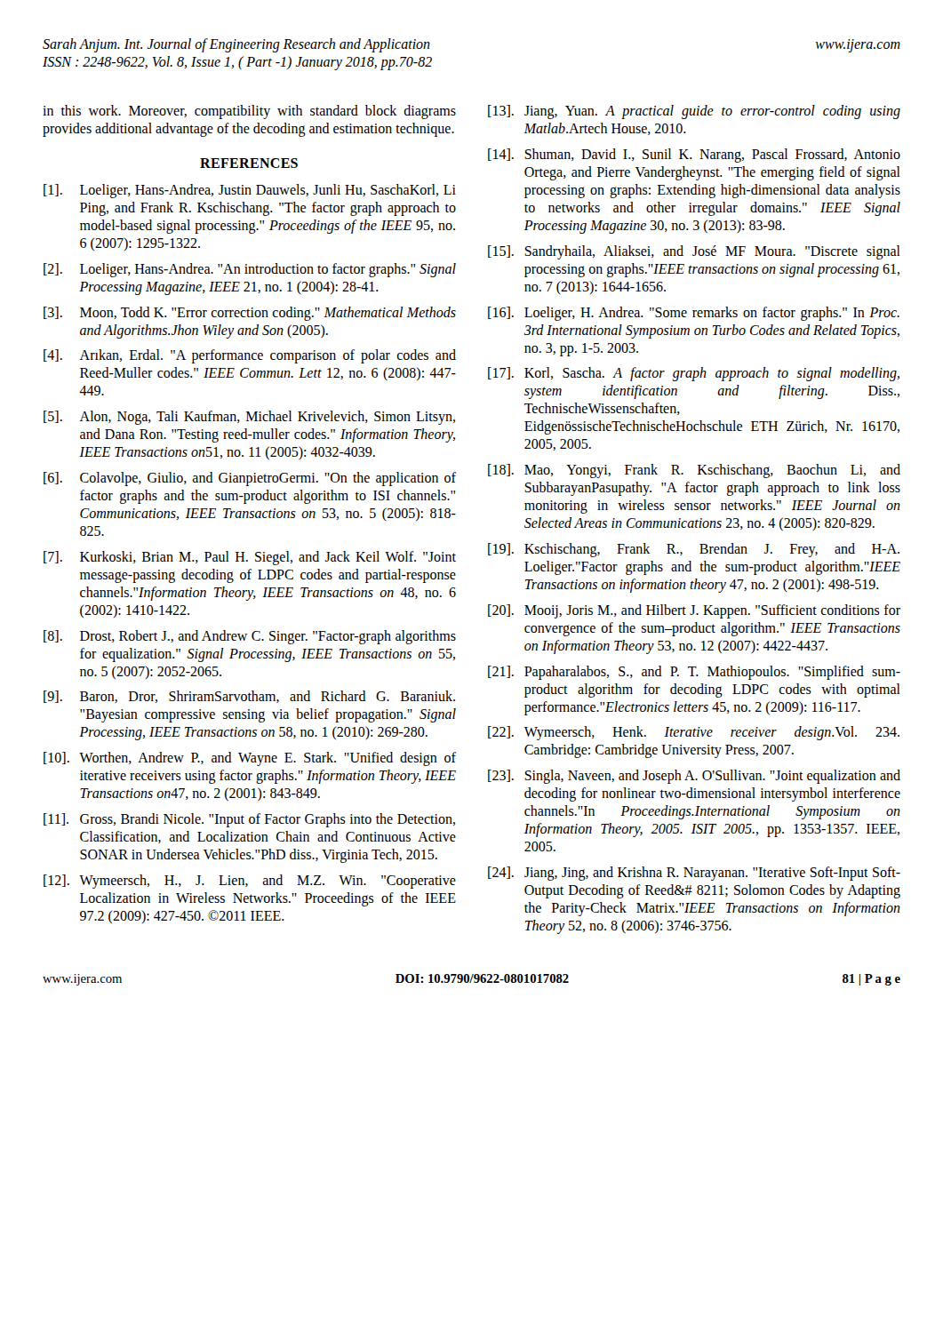Sarah Anjum. Int. Journal of Engineering Research and Application www.ijera.com
ISSN : 2248-9622, Vol. 8, Issue 1, ( Part -1) January 2018, pp.70-82
in this work. Moreover, compatibility with standard block diagrams provides additional advantage of the decoding and estimation technique.
REFERENCES
[1]. Loeliger, Hans-Andrea, Justin Dauwels, Junli Hu, SaschaKorl, Li Ping, and Frank R. Kschischang. "The factor graph approach to model-based signal processing." Proceedings of the IEEE 95, no. 6 (2007): 1295-1322.
[2]. Loeliger, Hans-Andrea. "An introduction to factor graphs." Signal Processing Magazine, IEEE 21, no. 1 (2004): 28-41.
[3]. Moon, Todd K. "Error correction coding." Mathematical Methods and Algorithms.Jhon Wiley and Son (2005).
[4]. Arıkan, Erdal. "A performance comparison of polar codes and Reed-Muller codes." IEEE Commun. Lett 12, no. 6 (2008): 447-449.
[5]. Alon, Noga, Tali Kaufman, Michael Krivelevich, Simon Litsyn, and Dana Ron. "Testing reed-muller codes." Information Theory, IEEE Transactions on51, no. 11 (2005): 4032-4039.
[6]. Colavolpe, Giulio, and GianpietroGermi. "On the application of factor graphs and the sum-product algorithm to ISI channels." Communications, IEEE Transactions on 53, no. 5 (2005): 818-825.
[7]. Kurkoski, Brian M., Paul H. Siegel, and Jack Keil Wolf. "Joint message-passing decoding of LDPC codes and partial-response channels."Information Theory, IEEE Transactions on 48, no. 6 (2002): 1410-1422.
[8]. Drost, Robert J., and Andrew C. Singer. "Factor-graph algorithms for equalization." Signal Processing, IEEE Transactions on 55, no. 5 (2007): 2052-2065.
[9]. Baron, Dror, ShriramSarvotham, and Richard G. Baraniuk. "Bayesian compressive sensing via belief propagation." Signal Processing, IEEE Transactions on 58, no. 1 (2010): 269-280.
[10]. Worthen, Andrew P., and Wayne E. Stark. "Unified design of iterative receivers using factor graphs." Information Theory, IEEE Transactions on47, no. 2 (2001): 843-849.
[11]. Gross, Brandi Nicole. "Input of Factor Graphs into the Detection, Classification, and Localization Chain and Continuous Active SONAR in Undersea Vehicles."PhD diss., Virginia Tech, 2015.
[12]. Wymeersch, H., J. Lien, and M.Z. Win. "Cooperative Localization in Wireless Networks." Proceedings of the IEEE 97.2 (2009): 427-450. ©2011 IEEE.
[13]. Jiang, Yuan. A practical guide to error-control coding using Matlab.Artech House, 2010.
[14]. Shuman, David I., Sunil K. Narang, Pascal Frossard, Antonio Ortega, and Pierre Vandergheynst. "The emerging field of signal processing on graphs: Extending high-dimensional data analysis to networks and other irregular domains." IEEE Signal Processing Magazine 30, no. 3 (2013): 83-98.
[15]. Sandryhaila, Aliaksei, and José MF Moura. "Discrete signal processing on graphs."IEEE transactions on signal processing 61, no. 7 (2013): 1644-1656.
[16]. Loeliger, H. Andrea. "Some remarks on factor graphs." In Proc. 3rd International Symposium on Turbo Codes and Related Topics, no. 3, pp. 1-5. 2003.
[17]. Korl, Sascha. A factor graph approach to signal modelling, system identification and filtering. Diss., TechnischeWissenschaften, EidgenössischeTechnischeHochschule ETH Zürich, Nr. 16170, 2005, 2005.
[18]. Mao, Yongyi, Frank R. Kschischang, Baochun Li, and SubbarayanPasupathy. "A factor graph approach to link loss monitoring in wireless sensor networks." IEEE Journal on Selected Areas in Communications 23, no. 4 (2005): 820-829.
[19]. Kschischang, Frank R., Brendan J. Frey, and H-A. Loeliger."Factor graphs and the sum-product algorithm."IEEE Transactions on information theory 47, no. 2 (2001): 498-519.
[20]. Mooij, Joris M., and Hilbert J. Kappen. "Sufficient conditions for convergence of the sum–product algorithm." IEEE Transactions on Information Theory 53, no. 12 (2007): 4422-4437.
[21]. Papaharalabos, S., and P. T. Mathiopoulos. "Simplified sum-product algorithm for decoding LDPC codes with optimal performance."Electronics letters 45, no. 2 (2009): 116-117.
[22]. Wymeersch, Henk. Iterative receiver design.Vol. 234. Cambridge: Cambridge University Press, 2007.
[23]. Singla, Naveen, and Joseph A. O'Sullivan. "Joint equalization and decoding for nonlinear two-dimensional intersymbol interference channels."In Proceedings.International Symposium on Information Theory, 2005. ISIT 2005., pp. 1353-1357. IEEE, 2005.
[24]. Jiang, Jing, and Krishna R. Narayanan. "Iterative Soft-Input Soft-Output Decoding of Reed&# 8211; Solomon Codes by Adapting the Parity-Check Matrix."IEEE Transactions on Information Theory 52, no. 8 (2006): 3746-3756.
www.ijera.com DOI: 10.9790/9622-0801017082 81 | P a g e